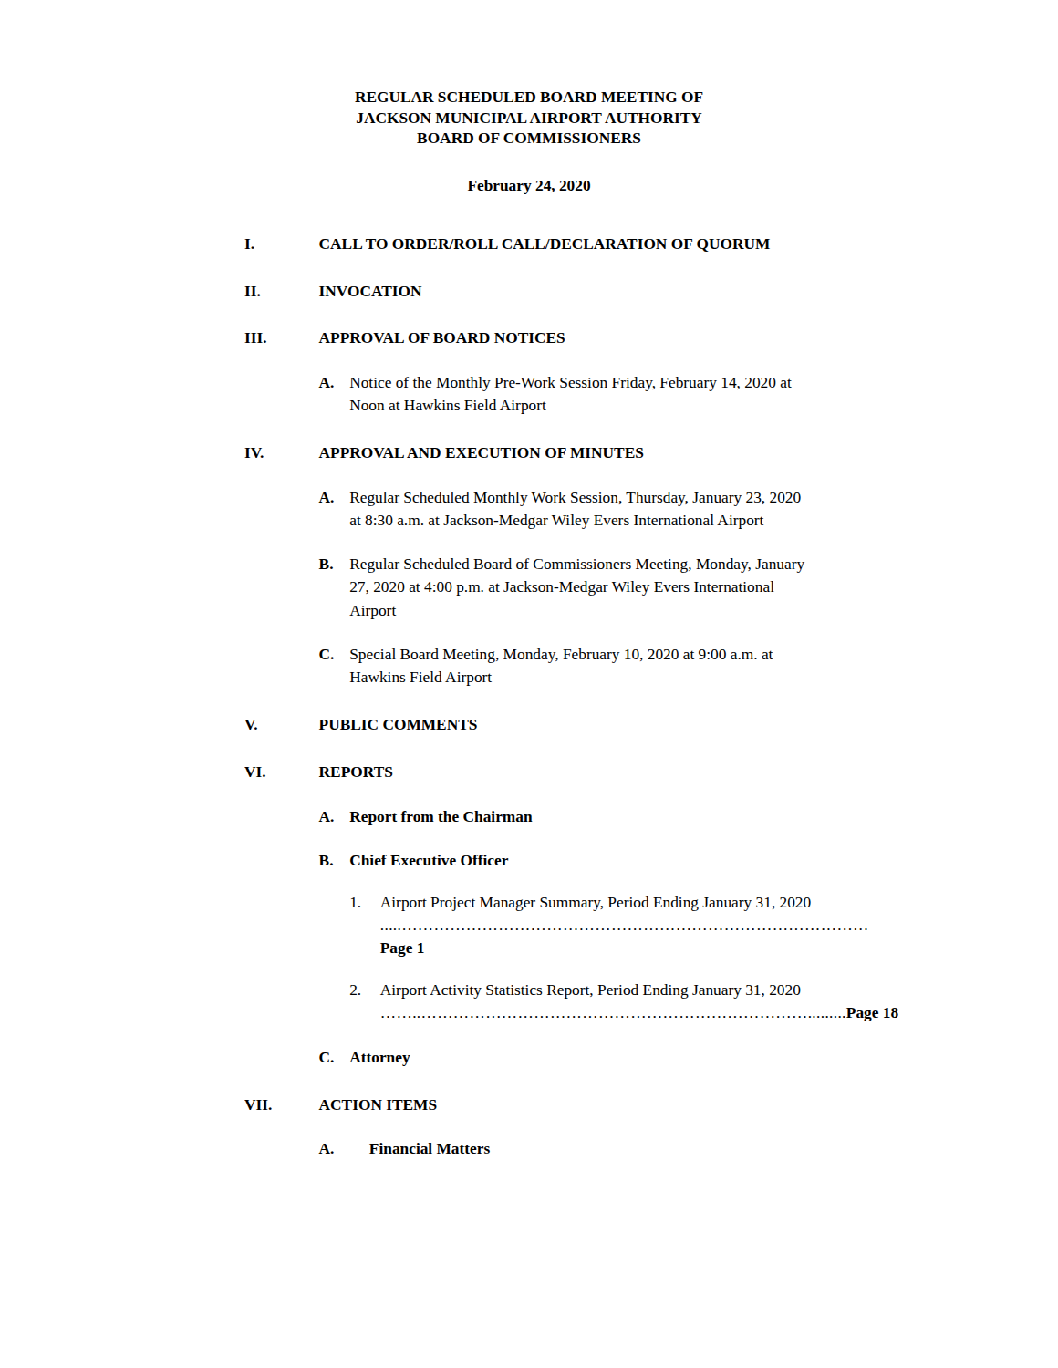Regular Scheduled Board Meeting of Jackson Municipal Airport Authority Board of Commissioners
February 24, 2020
I.
Call to Order/Roll Call/Declaration of Quorum
II.
Invocation
III.
Approval of Board Notices
A. Notice of the Monthly Pre-Work Session Friday, February 14, 2020 at Noon at Hawkins Field Airport
IV.
Approval and Execution of Minutes
A. Regular Scheduled Monthly Work Session, Thursday, January 23, 2020 at 8:30 a.m. at Jackson-Medgar Wiley Evers International Airport
B. Regular Scheduled Board of Commissioners Meeting, Monday, January 27, 2020 at 4:00 p.m. at Jackson-Medgar Wiley Evers International Airport
C. Special Board Meeting, Monday, February 10, 2020 at 9:00 a.m. at Hawkins Field Airport
V.
Public Comments
VI.
Reports
A. Report from the Chairman
B. Chief Executive Officer
1. Airport Project Manager Summary, Period Ending January 31, 2020 .....……………………………………………………………………………Page 1
2. Airport Activity Statistics Report, Period Ending January 31, 2020 ……..………………………………………………………………......... Page 18
C. Attorney
VII.
Action Items
A. Financial Matters